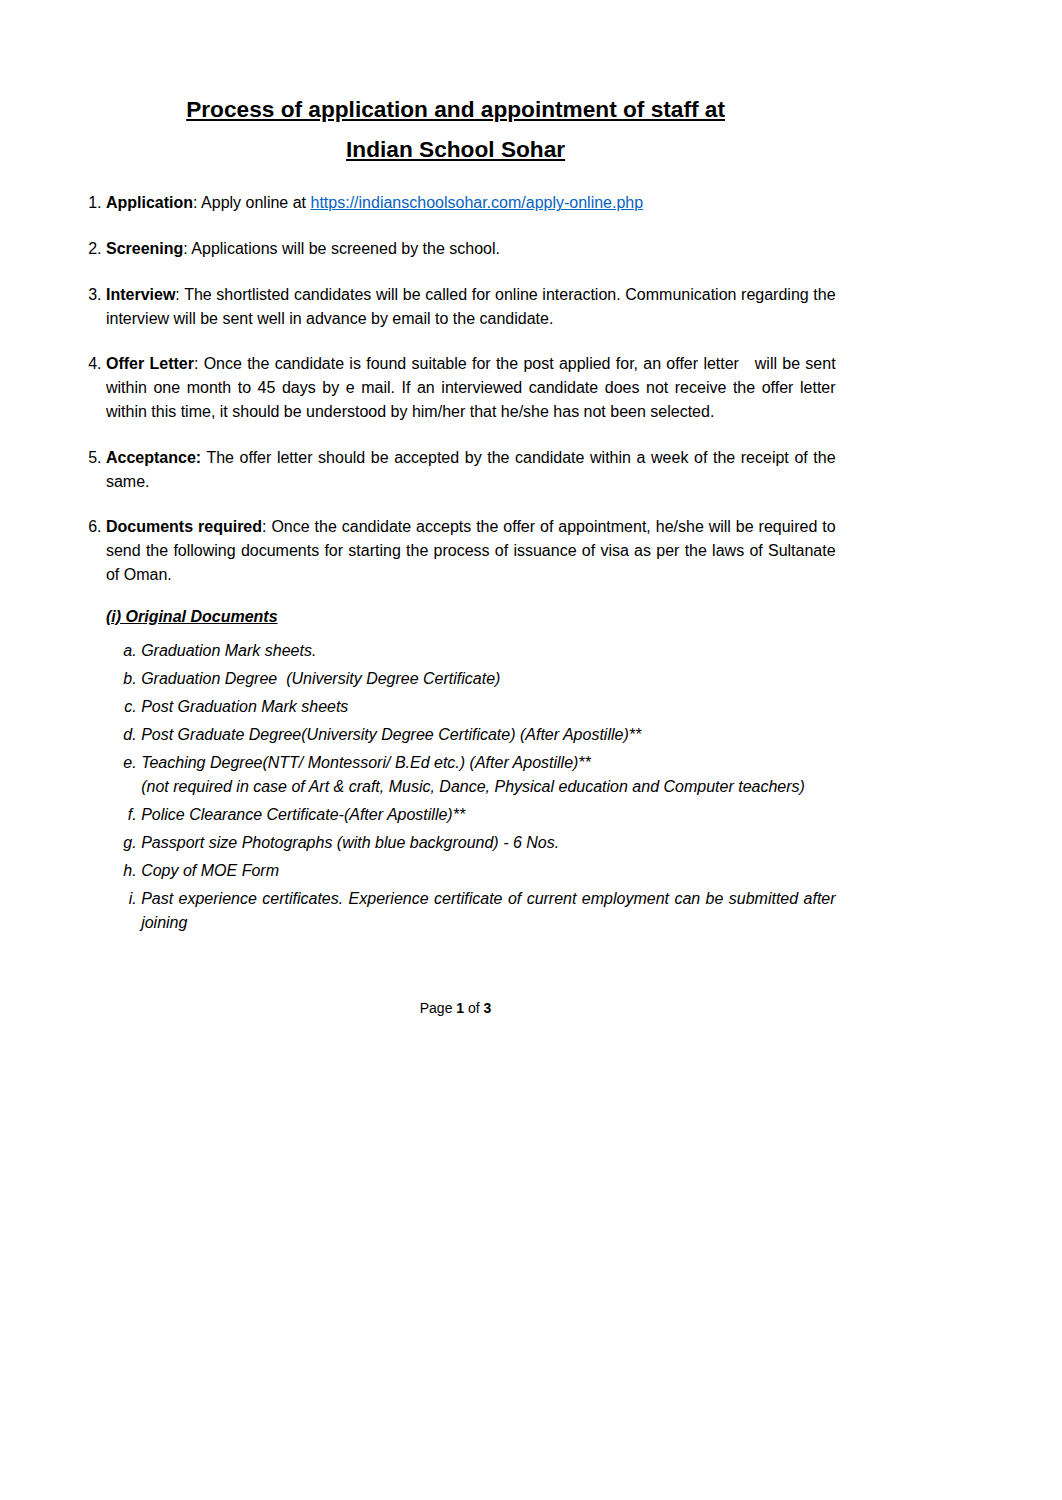Process of application and appointment of staff atIndian School Sohar
Application: Apply online at https://indianschoolsohar.com/apply-online.php
Screening: Applications will be screened by the school.
Interview: The shortlisted candidates will be called for online interaction. Communication regarding the interview will be sent well in advance by email to the candidate.
Offer Letter: Once the candidate is found suitable for the post applied for, an offer letter will be sent within one month to 45 days by e mail. If an interviewed candidate does not receive the offer letter within this time, it should be understood by him/her that he/she has not been selected.
Acceptance: The offer letter should be accepted by the candidate within a week of the receipt of the same.
Documents required: Once the candidate accepts the offer of appointment, he/she will be required to send the following documents for starting the process of issuance of visa as per the laws of Sultanate of Oman.
(i) Original Documents
Graduation Mark sheets.
Graduation Degree (University Degree Certificate)
Post Graduation Mark sheets
Post Graduate Degree(University Degree Certificate) (After Apostille)**
Teaching Degree(NTT/ Montessori/ B.Ed etc.) (After Apostille)** (not required in case of Art & craft, Music, Dance, Physical education and Computer teachers)
Police Clearance Certificate-(After Apostille)**
Passport size Photographs (with blue background) - 6 Nos.
Copy of MOE Form
Past experience certificates. Experience certificate of current employment can be submitted after joining
Page 1 of 3